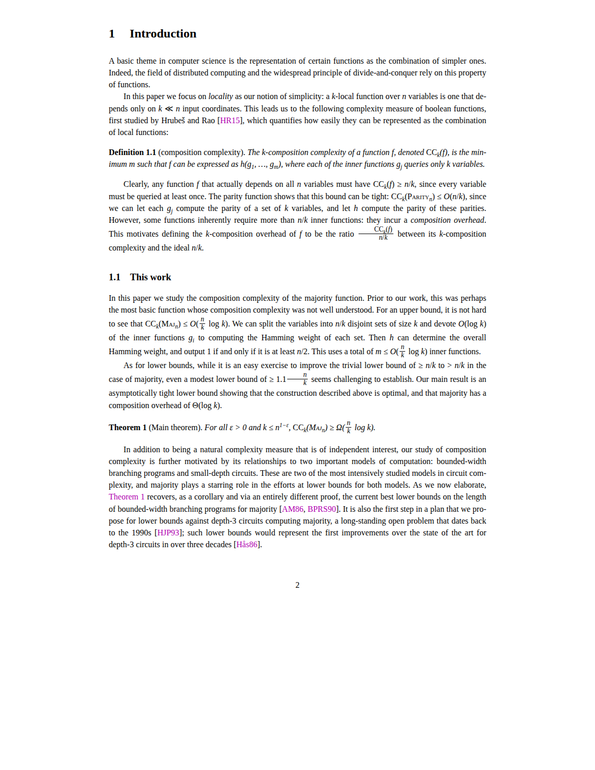1 Introduction
A basic theme in computer science is the representation of certain functions as the combination of simpler ones. Indeed, the field of distributed computing and the widespread principle of divide-and-conquer rely on this property of functions.
In this paper we focus on locality as our notion of simplicity: a k-local function over n variables is one that depends only on k ≪ n input coordinates. This leads us to the following complexity measure of boolean functions, first studied by Hrubeš and Rao [HR15], which quantifies how easily they can be represented as the combination of local functions:
Definition 1.1 (composition complexity). The k-composition complexity of a function f, denoted CCk(f), is the minimum m such that f can be expressed as h(g1, …, gm), where each of the inner functions gj queries only k variables.
Clearly, any function f that actually depends on all n variables must have CCk(f) ≥ n/k, since every variable must be queried at least once. The parity function shows that this bound can be tight: CCk(Parityn) ≤ O(n/k), since we can let each gj compute the parity of a set of k variables, and let h compute the parity of these parities. However, some functions inherently require more than n/k inner functions: they incur a composition overhead. This motivates defining the k-composition overhead of f to be the ratio CCk(f) n/k between its k-composition complexity and the ideal n/k.
1.1 This work
In this paper we study the composition complexity of the majority function. Prior to our work, this was perhaps the most basic function whose composition complexity was not well understood. For an upper bound, it is not hard to see that CCk(Majn) ≤ O(nk log k). We can split the variables into n/k disjoint sets of size k and devote O(log k) of the inner functions gi to computing the Hamming weight of each set. Then h can determine the overall Hamming weight, and output 1 if and only if it is at least n/2. This uses a total of m ≤ O(nk log k) inner functions.
As for lower bounds, while it is an easy exercise to improve the trivial lower bound of ≥ n/k to > n/k in the case of majority, even a modest lower bound of ≥ 1.1nk seems challenging to establish. Our main result is an asymptotically tight lower bound showing that the construction described above is optimal, and that majority has a composition overhead of Θ(log k).
Theorem 1 (Main theorem). For all ε > 0 and k ≤ n1−ε, CCk(Majn) ≥ Ω(nk log k).
In addition to being a natural complexity measure that is of independent interest, our study of composition complexity is further motivated by its relationships to two important models of computation: bounded-width branching programs and small-depth circuits. These are two of the most intensively studied models in circuit complexity, and majority plays a starring role in the efforts at lower bounds for both models. As we now elaborate, Theorem 1 recovers, as a corollary and via an entirely different proof, the current best lower bounds on the length of bounded-width branching programs for majority [AM86, BPRS90]. It is also the first step in a plan that we propose for lower bounds against depth-3 circuits computing majority, a long-standing open problem that dates back to the 1990s [HJP93]; such lower bounds would represent the first improvements over the state of the art for depth-3 circuits in over three decades [Hås86].
2